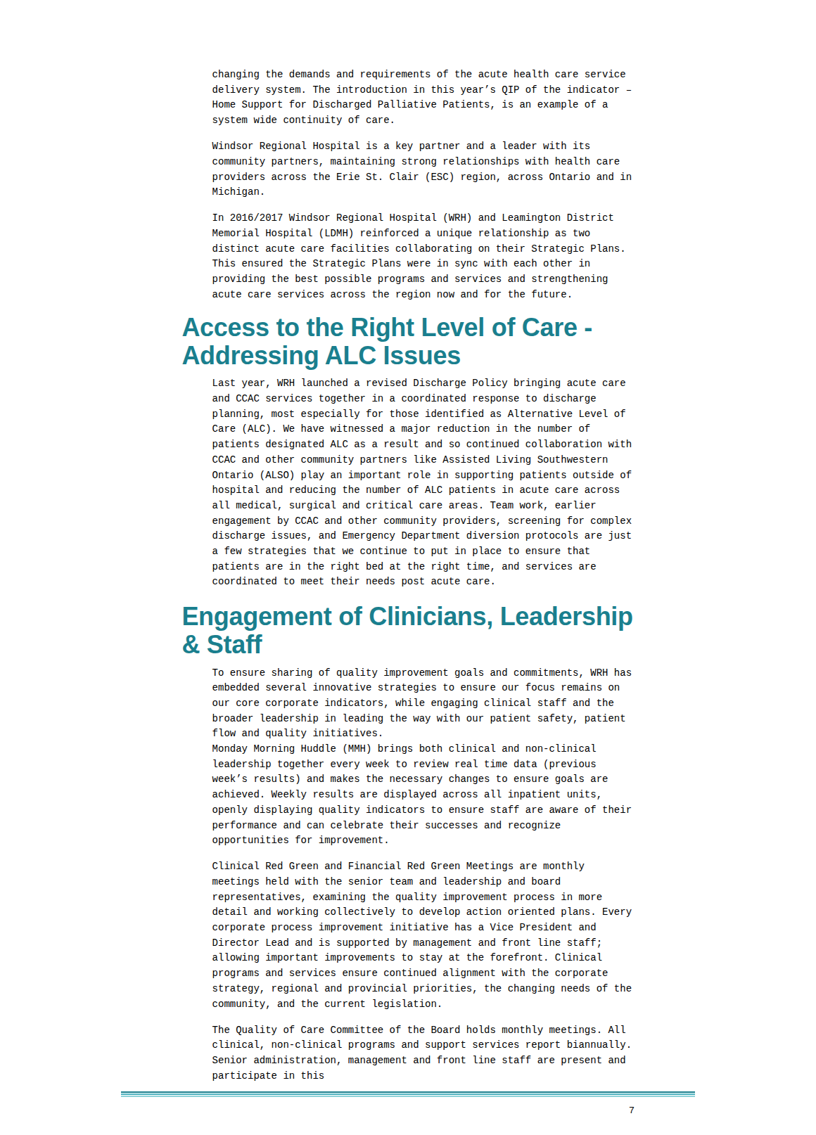changing the demands and requirements of the acute health care service delivery system. The introduction in this year’s QIP of the indicator – Home Support for Discharged Palliative Patients, is an example of a system wide continuity of care.
Windsor Regional Hospital is a key partner and a leader with its community partners, maintaining strong relationships with health care providers across the Erie St. Clair (ESC) region, across Ontario and in Michigan.
In 2016/2017 Windsor Regional Hospital (WRH) and Leamington District Memorial Hospital (LDMH) reinforced a unique relationship as two distinct acute care facilities collaborating on their Strategic Plans. This ensured the Strategic Plans were in sync with each other in providing the best possible programs and services and strengthening acute care services across the region now and for the future.
Access to the Right Level of Care - Addressing ALC Issues
Last year, WRH launched a revised Discharge Policy bringing acute care and CCAC services together in a coordinated response to discharge planning, most especially for those identified as Alternative Level of Care (ALC). We have witnessed a major reduction in the number of patients designated ALC as a result and so continued collaboration with CCAC and other community partners like Assisted Living Southwestern Ontario (ALSO) play an important role in supporting patients outside of hospital and reducing the number of ALC patients in acute care across all medical, surgical and critical care areas. Team work, earlier engagement by CCAC and other community providers, screening for complex discharge issues, and Emergency Department diversion protocols are just a few strategies that we continue to put in place to ensure that patients are in the right bed at the right time, and services are coordinated to meet their needs post acute care.
Engagement of Clinicians, Leadership & Staff
To ensure sharing of quality improvement goals and commitments, WRH has embedded several innovative strategies to ensure our focus remains on our core corporate indicators, while engaging clinical staff and the broader leadership in leading the way with our patient safety, patient flow and quality initiatives.
Monday Morning Huddle (MMH) brings both clinical and non-clinical leadership together every week to review real time data (previous week’s results) and makes the necessary changes to ensure goals are achieved. Weekly results are displayed across all inpatient units, openly displaying quality indicators to ensure staff are aware of their performance and can celebrate their successes and recognize opportunities for improvement.
Clinical Red Green and Financial Red Green Meetings are monthly meetings held with the senior team and leadership and board representatives, examining the quality improvement process in more detail and working collectively to develop action oriented plans. Every corporate process improvement initiative has a Vice President and Director Lead and is supported by management and front line staff; allowing important improvements to stay at the forefront. Clinical programs and services ensure continued alignment with the corporate strategy, regional and provincial priorities, the changing needs of the community, and the current legislation.
The Quality of Care Committee of the Board holds monthly meetings. All clinical, non-clinical programs and support services report biannually. Senior administration, management and front line staff are present and participate in this
7